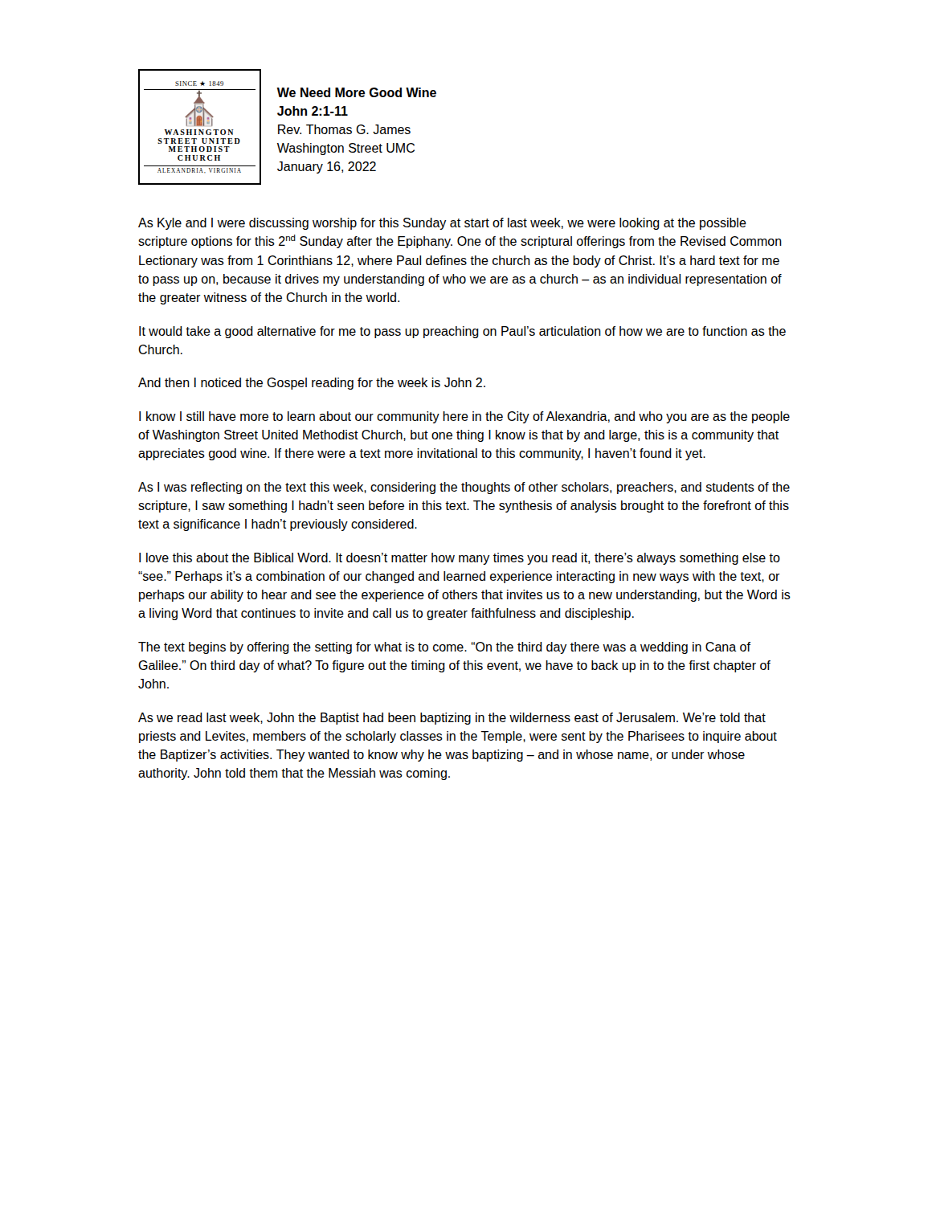Since ★ 1849
⛪
Washington
Street United
Methodist
Church
Alexandria, Virginia
We Need More Good Wine
John 2:1-11
Rev. Thomas G. James
Washington Street UMC
January 16, 2022
As Kyle and I were discussing worship for this Sunday at start of last week, we were looking at the possible scripture options for this 2nd Sunday after the Epiphany. One of the scriptural offerings from the Revised Common Lectionary was from 1 Corinthians 12, where Paul defines the church as the body of Christ. It’s a hard text for me to pass up on, because it drives my understanding of who we are as a church – as an individual representation of the greater witness of the Church in the world.
It would take a good alternative for me to pass up preaching on Paul’s articulation of how we are to function as the Church.
And then I noticed the Gospel reading for the week is John 2.
I know I still have more to learn about our community here in the City of Alexandria, and who you are as the people of Washington Street United Methodist Church, but one thing I know is that by and large, this is a community that appreciates good wine. If there were a text more invitational to this community, I haven’t found it yet.
As I was reflecting on the text this week, considering the thoughts of other scholars, preachers, and students of the scripture, I saw something I hadn’t seen before in this text. The synthesis of analysis brought to the forefront of this text a significance I hadn’t previously considered.
I love this about the Biblical Word. It doesn’t matter how many times you read it, there’s always something else to “see.” Perhaps it’s a combination of our changed and learned experience interacting in new ways with the text, or perhaps our ability to hear and see the experience of others that invites us to a new understanding, but the Word is a living Word that continues to invite and call us to greater faithfulness and discipleship.
The text begins by offering the setting for what is to come. “On the third day there was a wedding in Cana of Galilee.” On third day of what? To figure out the timing of this event, we have to back up in to the first chapter of John.
As we read last week, John the Baptist had been baptizing in the wilderness east of Jerusalem. We’re told that priests and Levites, members of the scholarly classes in the Temple, were sent by the Pharisees to inquire about the Baptizer’s activities. They wanted to know why he was baptizing – and in whose name, or under whose authority. John told them that the Messiah was coming.